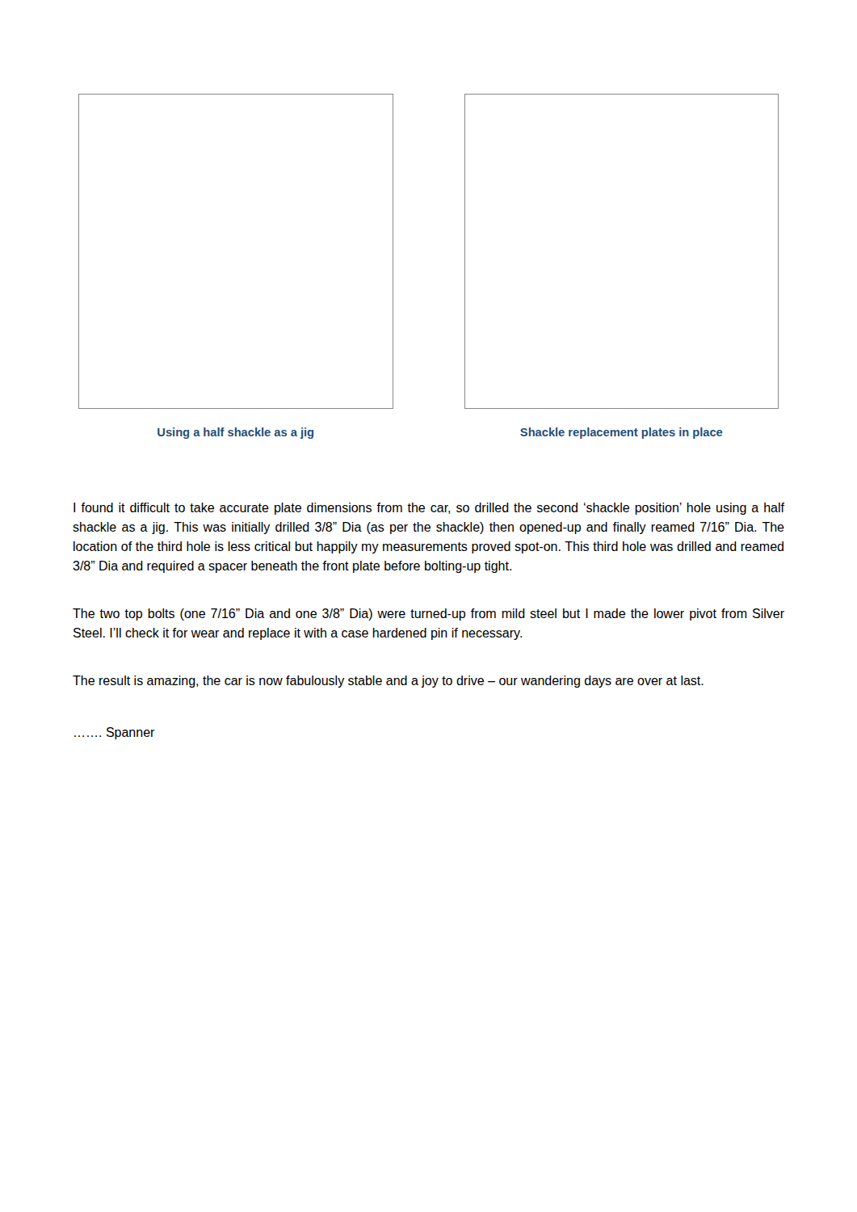Using a half shackle as a jig
Shackle replacement plates in place
I found it difficult to take accurate plate dimensions from the car, so drilled the second ‘shackle position’ hole using a half shackle as a jig. This was initially drilled 3/8” Dia (as per the shackle) then opened-up and finally reamed 7/16” Dia. The location of the third hole is less critical but happily my measurements proved spot-on. This third hole was drilled and reamed 3/8” Dia and required a spacer beneath the front plate before bolting-up tight.
The two top bolts (one 7/16” Dia and one 3/8” Dia) were turned-up from mild steel but I made the lower pivot from Silver Steel. I’ll check it for wear and replace it with a case hardened pin if necessary.
The result is amazing, the car is now fabulously stable and a joy to drive – our wandering days are over at last.
……. Spanner